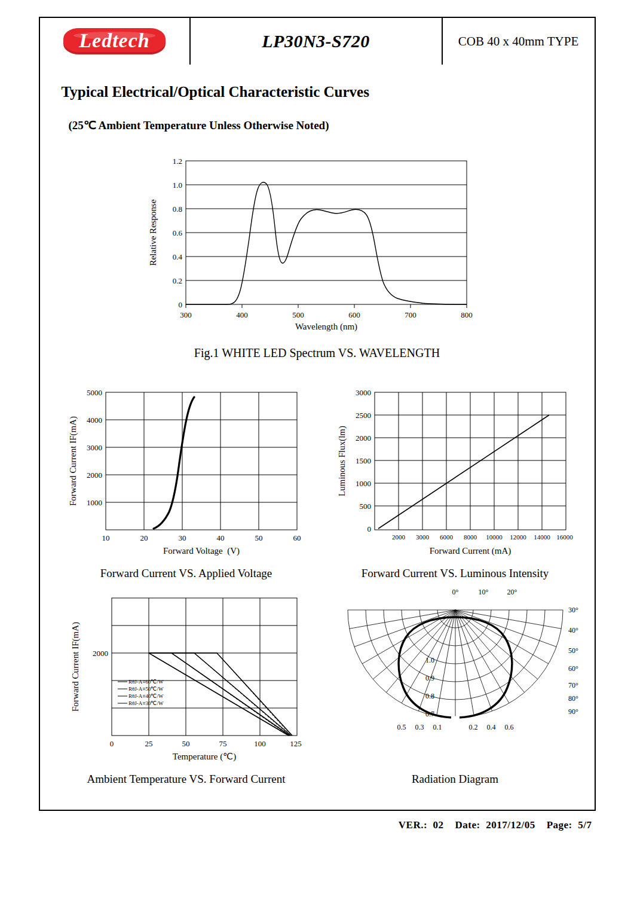Ledtech
LP30N3-S720
COB 40 x 40mm TYPE
Typical Electrical/Optical Characteristic Curves
(25℃ Ambient Temperature Unless Otherwise Noted)
1.2 1.0 0.8 0.6 0.4 0.2 0 300 400 500 600 700 800 Wavelength (nm) Relative Response
Fig.1 WHITE LED Spectrum VS. WAVELENGTH
5000 4000 3000 2000 1000 10 20 30 40 50 60 Forward Voltage (V) Forward Current IF(mA)
Forward Current VS. Applied Voltage
3000 2500 2000 1500 1000 500 0 2000 3000 6000 8000 10000 12000 14000 16000 Forward Current (mA) Luminous Flux(lm)
Forward Current VS. Luminous Intensity
2000 0 25 50 75 100 125 Temperature (℃) Forward Current IF(mA) RθJ-A≡60℃/W RθJ-A≡50℃/W RθJ-A≡40℃/W RθJ-A≡30℃/W
Ambient Temperature VS. Forward Current
0° 10° 20° 30° 40° 50° 60° 70° 80° 90° 1.0 0.9 0.8 0.7 0.5 0.3 0.1 0.2 0.4 0.6
Radiation Diagram
VER.: 02 Date: 2017/12/05 Page: 5/7